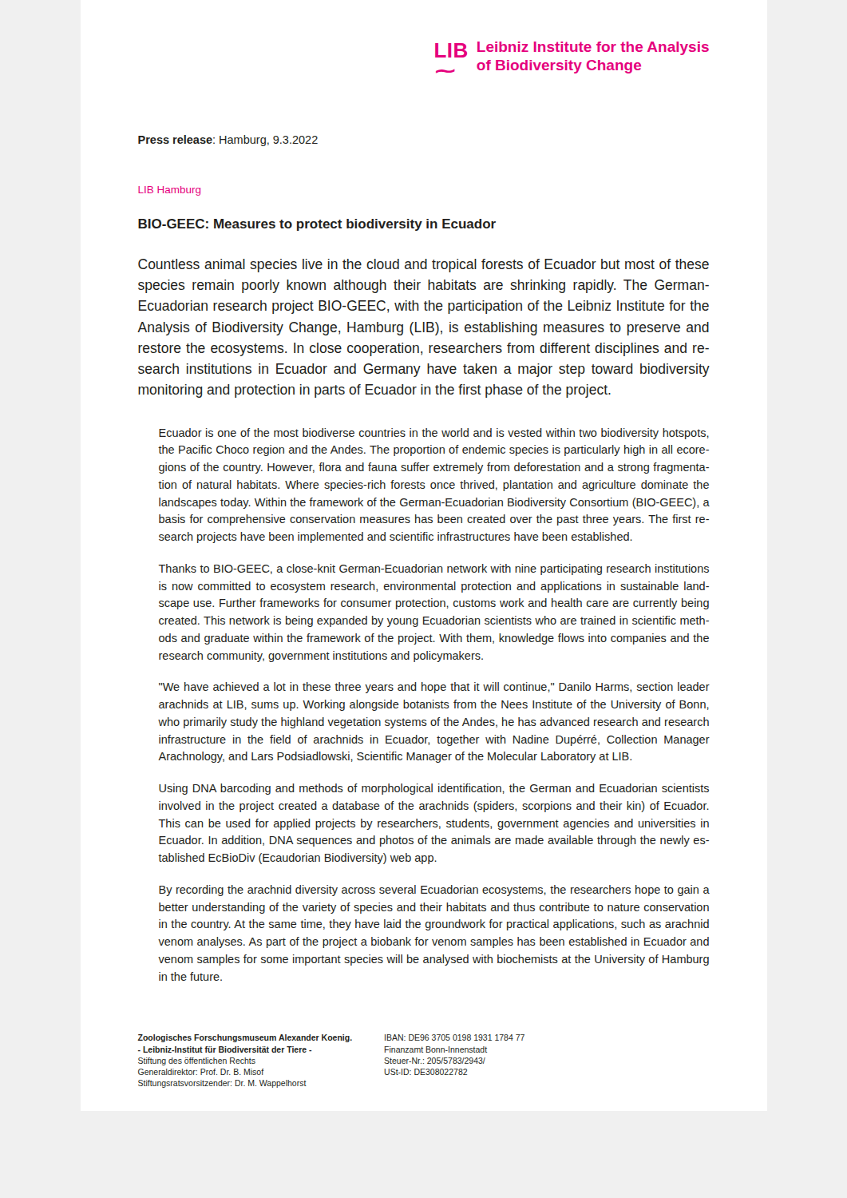LIB∼
Leibniz Institute for the Analysis
of Biodiversity Change
Press release: Hamburg, 9.3.2022
LIB Hamburg
BIO-GEEC: Measures to protect biodiversity in Ecuador
Countless animal species live in the cloud and tropical forests of Ecuador but most of these species remain poorly known although their habitats are shrinking rapidly. The German-Ecuadorian research project BIO-GEEC, with the participation of the Leibniz Institute for the Analysis of Biodiversity Change, Hamburg (LIB), is establishing measures to preserve and restore the ecosystems. In close cooperation, researchers from different disciplines and research institutions in Ecuador and Germany have taken a major step toward biodiversity monitoring and protection in parts of Ecuador in the first phase of the project.
Ecuador is one of the most biodiverse countries in the world and is vested within two biodiversity hotspots, the Pacific Choco region and the Andes. The proportion of endemic species is particularly high in all ecoregions of the country. However, flora and fauna suffer extremely from deforestation and a strong fragmentation of natural habitats. Where species-rich forests once thrived, plantation and agriculture dominate the landscapes today. Within the framework of the German-Ecuadorian Biodiversity Consortium (BIO-GEEC), a basis for comprehensive conservation measures has been created over the past three years. The first research projects have been implemented and scientific infrastructures have been established.
Thanks to BIO-GEEC, a close-knit German-Ecuadorian network with nine participating research institutions is now committed to ecosystem research, environmental protection and applications in sustainable landscape use. Further frameworks for consumer protection, customs work and health care are currently being created. This network is being expanded by young Ecuadorian scientists who are trained in scientific methods and graduate within the framework of the project. With them, knowledge flows into companies and the research community, government institutions and policymakers.
"We have achieved a lot in these three years and hope that it will continue," Danilo Harms, section leader arachnids at LIB, sums up. Working alongside botanists from the Nees Institute of the University of Bonn, who primarily study the highland vegetation systems of the Andes, he has advanced research and research infrastructure in the field of arachnids in Ecuador, together with Nadine Dupérré, Collection Manager Arachnology, and Lars Podsiadlowski, Scientific Manager of the Molecular Laboratory at LIB.
Using DNA barcoding and methods of morphological identification, the German and Ecuadorian scientists involved in the project created a database of the arachnids (spiders, scorpions and their kin) of Ecuador. This can be used for applied projects by researchers, students, government agencies and universities in Ecuador. In addition, DNA sequences and photos of the animals are made available through the newly established EcBioDiv (Ecaudorian Biodiversity) web app.
By recording the arachnid diversity across several Ecuadorian ecosystems, the researchers hope to gain a better understanding of the variety of species and their habitats and thus contribute to nature conservation in the country. At the same time, they have laid the groundwork for practical applications, such as arachnid venom analyses. As part of the project a biobank for venom samples has been established in Ecuador and venom samples for some important species will be analysed with biochemists at the University of Hamburg in the future.
Zoologisches Forschungsmuseum Alexander Koenig.
- Leibniz-Institut für Biodiversität der Tiere -
Stiftung des öffentlichen Rechts
Generaldirektor: Prof. Dr. B. Misof
Stiftungsratsvorsitzender: Dr. M. Wappelhorst
IBAN: DE96 3705 0198 1931 1784 77
Finanzamt Bonn-Innenstadt
Steuer-Nr.: 205/5783/2943/
USt-ID: DE308022782